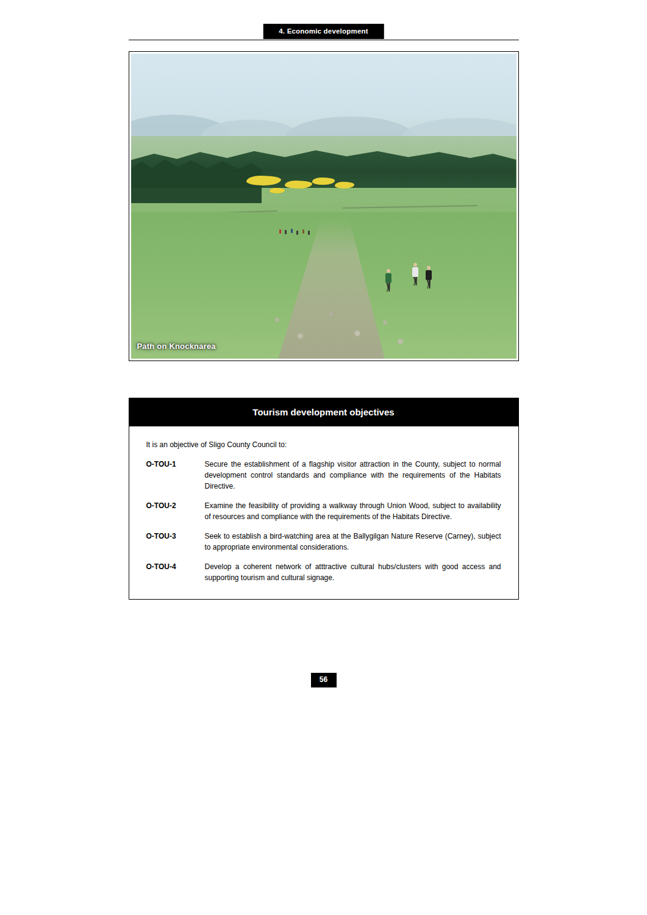4. Economic development
Path on Knocknarea
Tourism development objectives
It is an objective of Sligo County Council to:
| O-TOU-1 | Secure the establishment of a flagship visitor attraction in the County, subject to normal development control standards and compliance with the requirements of the Habitats Directive. |
| O-TOU-2 | Examine the feasibility of providing a walkway through Union Wood, subject to availability of resources and compliance with the requirements of the Habitats Directive. |
| O-TOU-3 | Seek to establish a bird-watching area at the Ballygilgan Nature Reserve (Carney), subject to appropriate environmental considerations. |
| O-TOU-4 | Develop a coherent network of atttractive cultural hubs/clusters with good access and supporting tourism and cultural signage. |
56